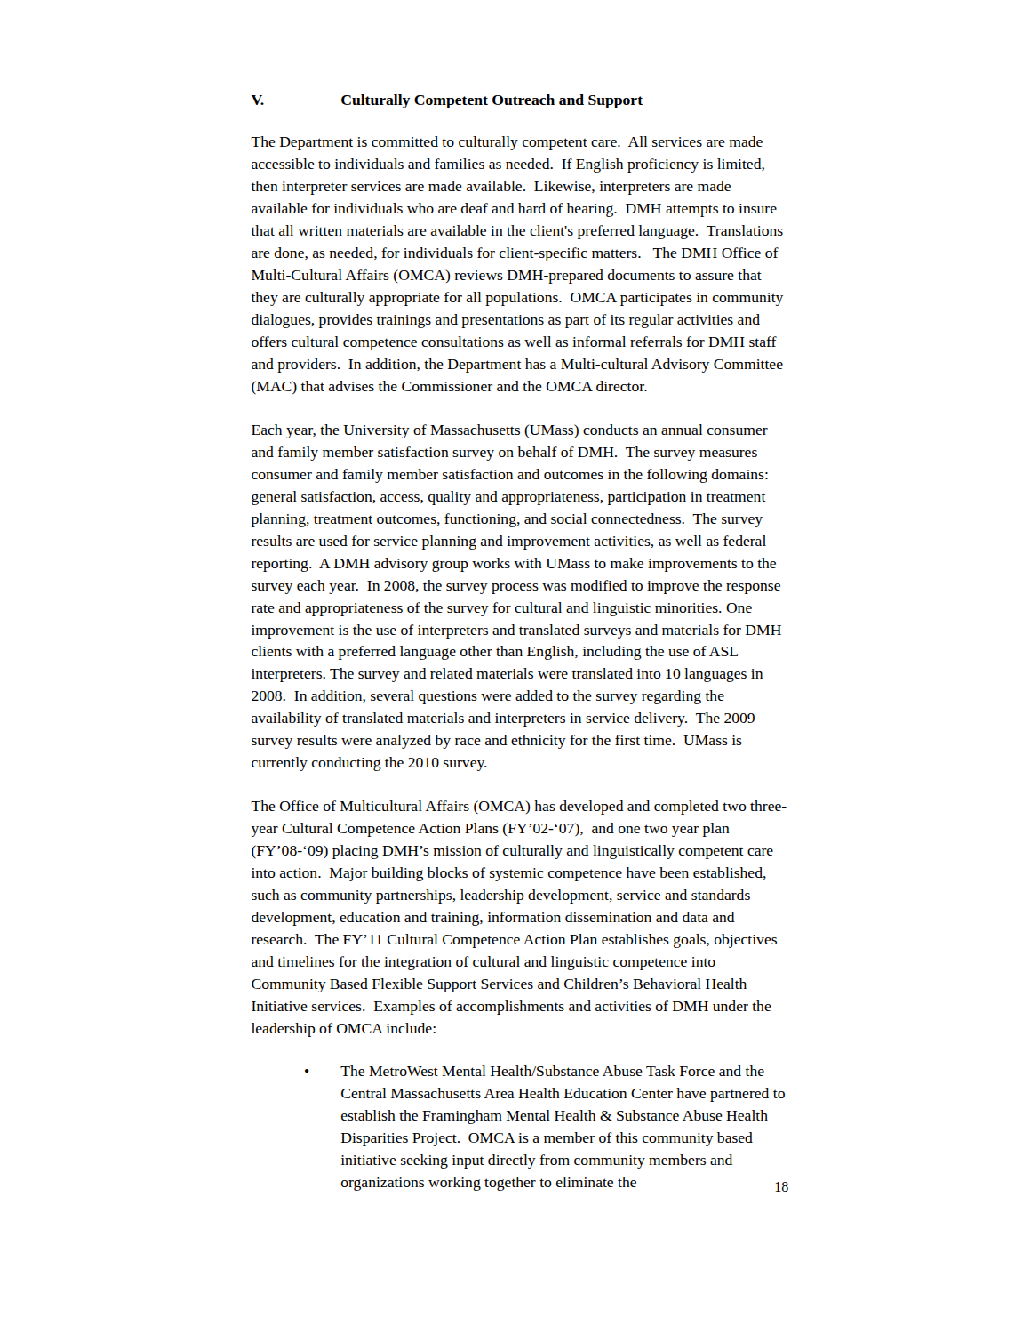V. Culturally Competent Outreach and Support
The Department is committed to culturally competent care. All services are made accessible to individuals and families as needed. If English proficiency is limited, then interpreter services are made available. Likewise, interpreters are made available for individuals who are deaf and hard of hearing. DMH attempts to insure that all written materials are available in the client's preferred language. Translations are done, as needed, for individuals for client-specific matters. The DMH Office of Multi-Cultural Affairs (OMCA) reviews DMH-prepared documents to assure that they are culturally appropriate for all populations. OMCA participates in community dialogues, provides trainings and presentations as part of its regular activities and offers cultural competence consultations as well as informal referrals for DMH staff and providers. In addition, the Department has a Multi-cultural Advisory Committee (MAC) that advises the Commissioner and the OMCA director.
Each year, the University of Massachusetts (UMass) conducts an annual consumer and family member satisfaction survey on behalf of DMH. The survey measures consumer and family member satisfaction and outcomes in the following domains: general satisfaction, access, quality and appropriateness, participation in treatment planning, treatment outcomes, functioning, and social connectedness. The survey results are used for service planning and improvement activities, as well as federal reporting. A DMH advisory group works with UMass to make improvements to the survey each year. In 2008, the survey process was modified to improve the response rate and appropriateness of the survey for cultural and linguistic minorities. One improvement is the use of interpreters and translated surveys and materials for DMH clients with a preferred language other than English, including the use of ASL interpreters. The survey and related materials were translated into 10 languages in 2008. In addition, several questions were added to the survey regarding the availability of translated materials and interpreters in service delivery. The 2009 survey results were analyzed by race and ethnicity for the first time. UMass is currently conducting the 2010 survey.
The Office of Multicultural Affairs (OMCA) has developed and completed two three-year Cultural Competence Action Plans (FY’02-‘07), and one two year plan (FY’08-‘09) placing DMH’s mission of culturally and linguistically competent care into action. Major building blocks of systemic competence have been established, such as community partnerships, leadership development, service and standards development, education and training, information dissemination and data and research. The FY’11 Cultural Competence Action Plan establishes goals, objectives and timelines for the integration of cultural and linguistic competence into Community Based Flexible Support Services and Children’s Behavioral Health Initiative services. Examples of accomplishments and activities of DMH under the leadership of OMCA include:
The MetroWest Mental Health/Substance Abuse Task Force and the Central Massachusetts Area Health Education Center have partnered to establish the Framingham Mental Health & Substance Abuse Health Disparities Project. OMCA is a member of this community based initiative seeking input directly from community members and organizations working together to eliminate the
18